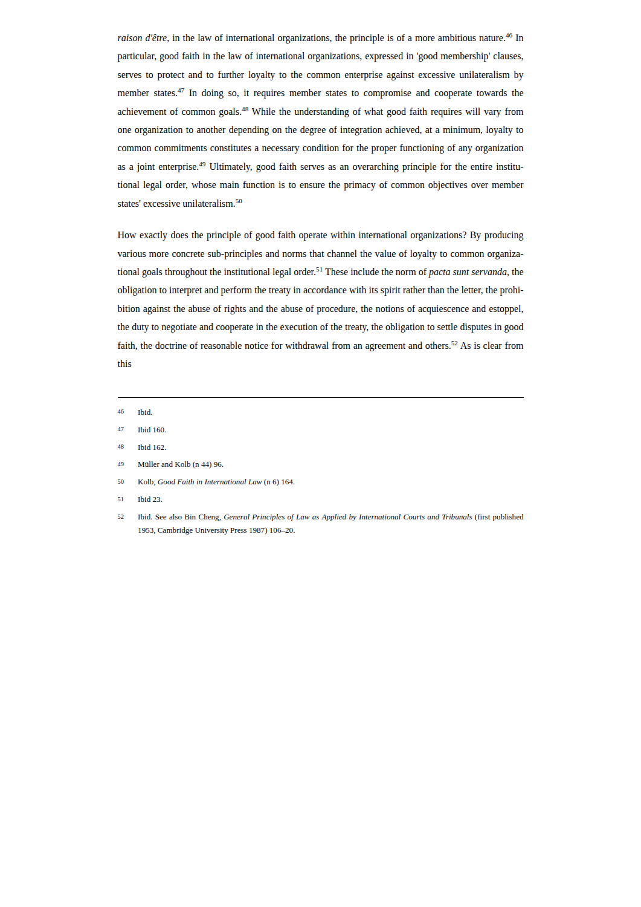raison d'être, in the law of international organizations, the principle is of a more ambitious nature.46 In particular, good faith in the law of international organizations, expressed in 'good membership' clauses, serves to protect and to further loyalty to the common enterprise against excessive unilateralism by member states.47 In doing so, it requires member states to compromise and cooperate towards the achievement of common goals.48 While the understanding of what good faith requires will vary from one organization to another depending on the degree of integration achieved, at a minimum, loyalty to common commitments constitutes a necessary condition for the proper functioning of any organization as a joint enterprise.49 Ultimately, good faith serves as an overarching principle for the entire institutional legal order, whose main function is to ensure the primacy of common objectives over member states' excessive unilateralism.50
How exactly does the principle of good faith operate within international organizations? By producing various more concrete sub-principles and norms that channel the value of loyalty to common organizational goals throughout the institutional legal order.51 These include the norm of pacta sunt servanda, the obligation to interpret and perform the treaty in accordance with its spirit rather than the letter, the prohibition against the abuse of rights and the abuse of procedure, the notions of acquiescence and estoppel, the duty to negotiate and cooperate in the execution of the treaty, the obligation to settle disputes in good faith, the doctrine of reasonable notice for withdrawal from an agreement and others.52 As is clear from this
46 Ibid.
47 Ibid 160.
48 Ibid 162.
49 Müller and Kolb (n 44) 96.
50 Kolb, Good Faith in International Law (n 6) 164.
51 Ibid 23.
52 Ibid. See also Bin Cheng, General Principles of Law as Applied by International Courts and Tribunals (first published 1953, Cambridge University Press 1987) 106–20.